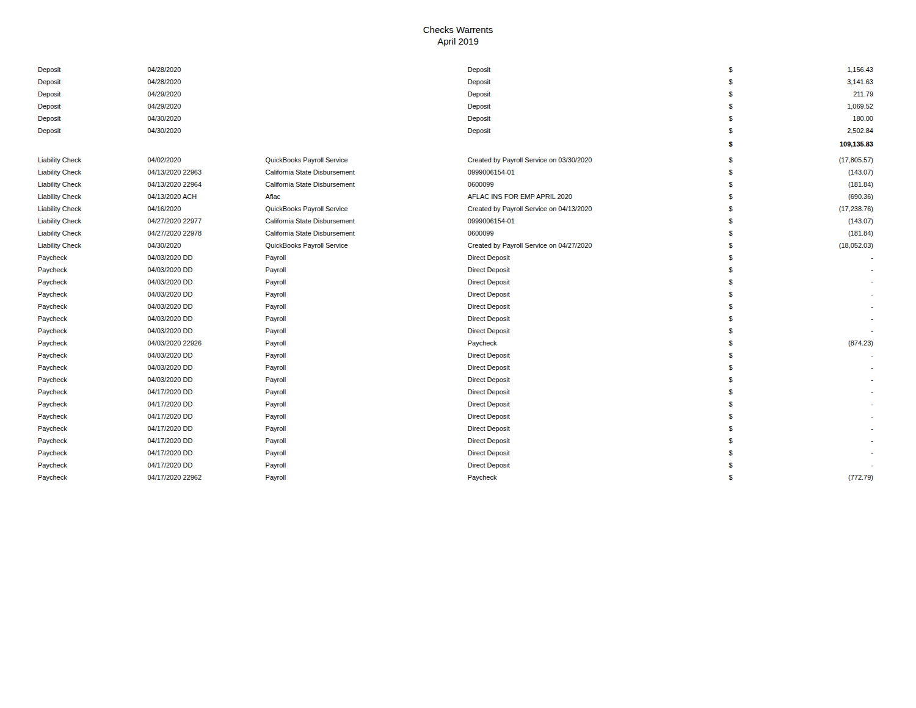Checks Warrents
April 2019
| Deposit | 04/28/2020 | | Deposit | $ | 1,156.43 |
| Deposit | 04/28/2020 | | Deposit | $ | 3,141.63 |
| Deposit | 04/29/2020 | | Deposit | $ | 211.79 |
| Deposit | 04/29/2020 | | Deposit | $ | 1,069.52 |
| Deposit | 04/30/2020 | | Deposit | $ | 180.00 |
| Deposit | 04/30/2020 | | Deposit | $ | 2,502.84 |
| | | | | $ | 109,135.83 |
| Liability Check | 04/02/2020 | QuickBooks Payroll Service | Created by Payroll Service on 03/30/2020 | $ | (17,805.57) |
| Liability Check | 04/13/2020 22963 | California State Disbursement | 0999006154-01 | $ | (143.07) |
| Liability Check | 04/13/2020 22964 | California State Disbursement | 0600099 | $ | (181.84) |
| Liability Check | 04/13/2020 ACH | Aflac | AFLAC INS FOR EMP APRIL 2020 | $ | (690.36) |
| Liability Check | 04/16/2020 | QuickBooks Payroll Service | Created by Payroll Service on 04/13/2020 | $ | (17,238.76) |
| Liability Check | 04/27/2020 22977 | California State Disbursement | 0999006154-01 | $ | (143.07) |
| Liability Check | 04/27/2020 22978 | California State Disbursement | 0600099 | $ | (181.84) |
| Liability Check | 04/30/2020 | QuickBooks Payroll Service | Created by Payroll Service on 04/27/2020 | $ | (18,052.03) |
| Paycheck | 04/03/2020 DD | Payroll | Direct Deposit | $ | - |
| Paycheck | 04/03/2020 DD | Payroll | Direct Deposit | $ | - |
| Paycheck | 04/03/2020 DD | Payroll | Direct Deposit | $ | - |
| Paycheck | 04/03/2020 DD | Payroll | Direct Deposit | $ | - |
| Paycheck | 04/03/2020 DD | Payroll | Direct Deposit | $ | - |
| Paycheck | 04/03/2020 DD | Payroll | Direct Deposit | $ | - |
| Paycheck | 04/03/2020 DD | Payroll | Direct Deposit | $ | - |
| Paycheck | 04/03/2020 22926 | Payroll | Paycheck | $ | (874.23) |
| Paycheck | 04/03/2020 DD | Payroll | Direct Deposit | $ | - |
| Paycheck | 04/03/2020 DD | Payroll | Direct Deposit | $ | - |
| Paycheck | 04/03/2020 DD | Payroll | Direct Deposit | $ | - |
| Paycheck | 04/17/2020 DD | Payroll | Direct Deposit | $ | - |
| Paycheck | 04/17/2020 DD | Payroll | Direct Deposit | $ | - |
| Paycheck | 04/17/2020 DD | Payroll | Direct Deposit | $ | - |
| Paycheck | 04/17/2020 DD | Payroll | Direct Deposit | $ | - |
| Paycheck | 04/17/2020 DD | Payroll | Direct Deposit | $ | - |
| Paycheck | 04/17/2020 DD | Payroll | Direct Deposit | $ | - |
| Paycheck | 04/17/2020 DD | Payroll | Direct Deposit | $ | - |
| Paycheck | 04/17/2020 22962 | Payroll | Paycheck | $ | (772.79) |